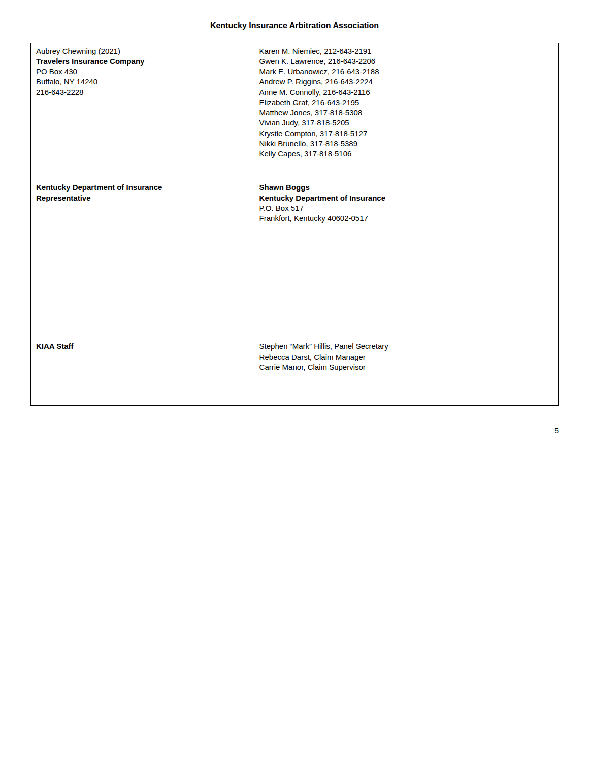Kentucky Insurance Arbitration Association
| Aubrey Chewning (2021) Travelers Insurance Company PO Box 430 Buffalo, NY 14240 216-643-2228 | Karen M. Niemiec, 212-643-2191 Gwen K. Lawrence, 216-643-2206 Mark E. Urbanowicz, 216-643-2188 Andrew P. Riggins, 216-643-2224 Anne M. Connolly, 216-643-2116 Elizabeth Graf, 216-643-2195 Matthew Jones, 317-818-5308 Vivian Judy, 317-818-5205 Krystle Compton, 317-818-5127 Nikki Brunello, 317-818-5389 Kelly Capes, 317-818-5106 |
| Kentucky Department of Insurance Representative | Shawn Boggs Kentucky Department of Insurance P.O. Box 517 Frankfort, Kentucky 40602-0517 |
| KIAA Staff | Stephen “Mark” Hillis, Panel Secretary Rebecca Darst, Claim Manager Carrie Manor, Claim Supervisor |
5